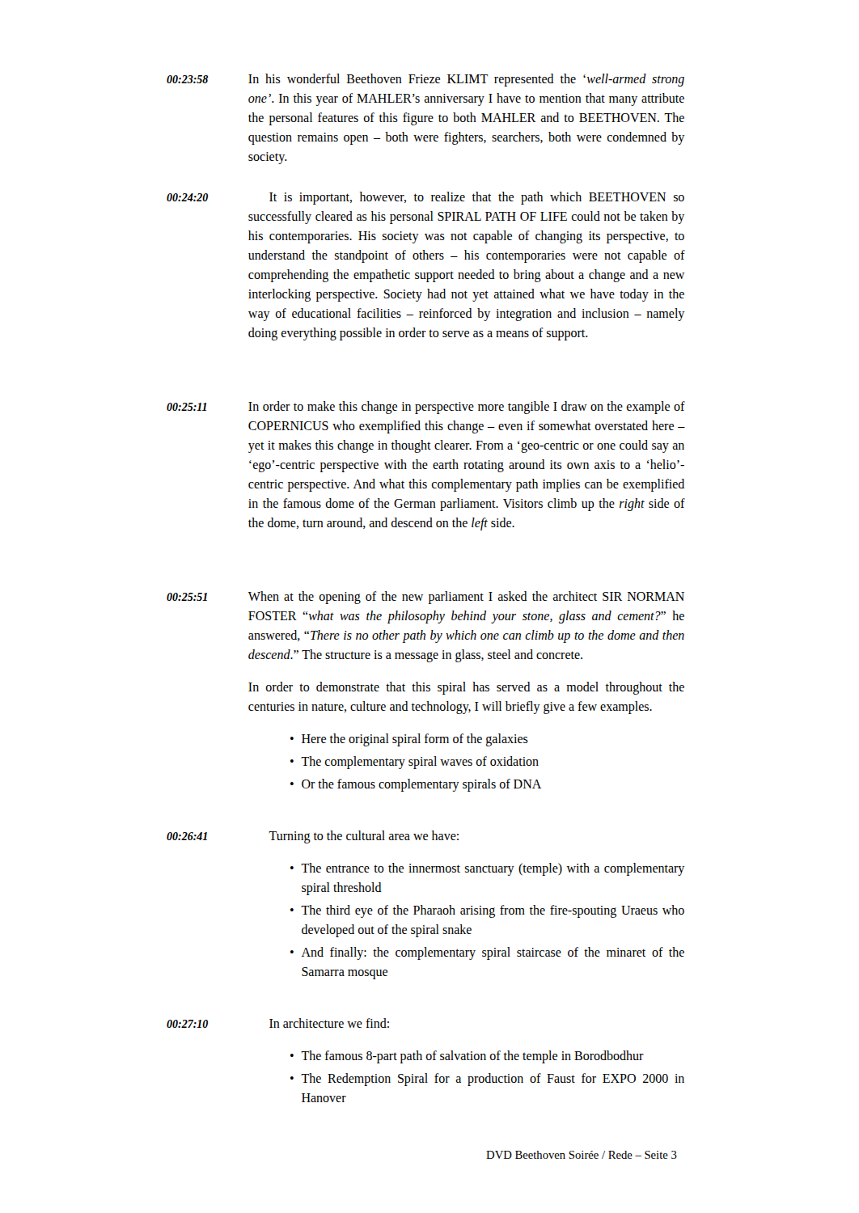00:23:58
In his wonderful Beethoven Frieze KLIMT represented the ‘well-armed strong one’. In this year of MAHLER’s anniversary I have to mention that many attribute the personal features of this figure to both MAHLER and to BEETHOVEN. The question remains open – both were fighters, searchers, both were condemned by society.
00:24:20
It is important, however, to realize that the path which BEETHOVEN so successfully cleared as his personal SPIRAL PATH OF LIFE could not be taken by his contemporaries. His society was not capable of changing its perspective, to understand the standpoint of others – his contemporaries were not capable of comprehending the empathetic support needed to bring about a change and a new interlocking perspective. Society had not yet attained what we have today in the way of educational facilities – reinforced by integration and inclusion – namely doing everything possible in order to serve as a means of support.
00:25:11
In order to make this change in perspective more tangible I draw on the example of COPERNICUS who exemplified this change – even if somewhat overstated here – yet it makes this change in thought clearer. From a ‘geo-centric or one could say an ‘ego’-centric perspective with the earth rotating around its own axis to a ‘helio’-centric perspective. And what this complementary path implies can be exemplified in the famous dome of the German parliament. Visitors climb up the right side of the dome, turn around, and descend on the left side.
00:25:51
When at the opening of the new parliament I asked the architect SIR NORMAN FOSTER “what was the philosophy behind your stone, glass and cement?” he answered, “There is no other path by which one can climb up to the dome and then descend.” The structure is a message in glass, steel and concrete.
In order to demonstrate that this spiral has served as a model throughout the centuries in nature, culture and technology, I will briefly give a few examples.
Here the original spiral form of the galaxies
The complementary spiral waves of oxidation
Or the famous complementary spirals of DNA
00:26:41
Turning to the cultural area we have:
The entrance to the innermost sanctuary (temple) with a complementary spiral threshold
The third eye of the Pharaoh arising from the fire-spouting Uraeus who developed out of the spiral snake
And finally: the complementary spiral staircase of the minaret of the Samarra mosque
00:27:10
In architecture we find:
The famous 8-part path of salvation of the temple in Borodbodhur
The Redemption Spiral for a production of Faust for EXPO 2000 in Hanover
DVD Beethoven Soirée / Rede – Seite 3